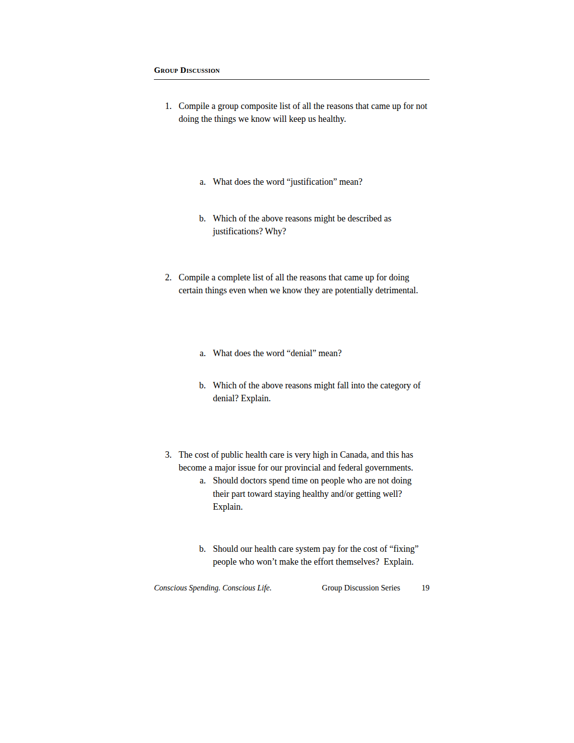Group Discussion
Compile a group composite list of all the reasons that came up for not doing the things we know will keep us healthy.
What does the word “justification” mean?
Which of the above reasons might be described as justifications? Why?
Compile a complete list of all the reasons that came up for doing certain things even when we know they are potentially detrimental.
What does the word “denial” mean?
Which of the above reasons might fall into the category of denial? Explain.
The cost of public health care is very high in Canada, and this has become a major issue for our provincial and federal governments.
Should doctors spend time on people who are not doing their part toward staying healthy and/or getting well? Explain.
Should our health care system pay for the cost of “fixing” people who won’t make the effort themselves? Explain.
Conscious Spending. Conscious Life.
Group Discussion Series 19